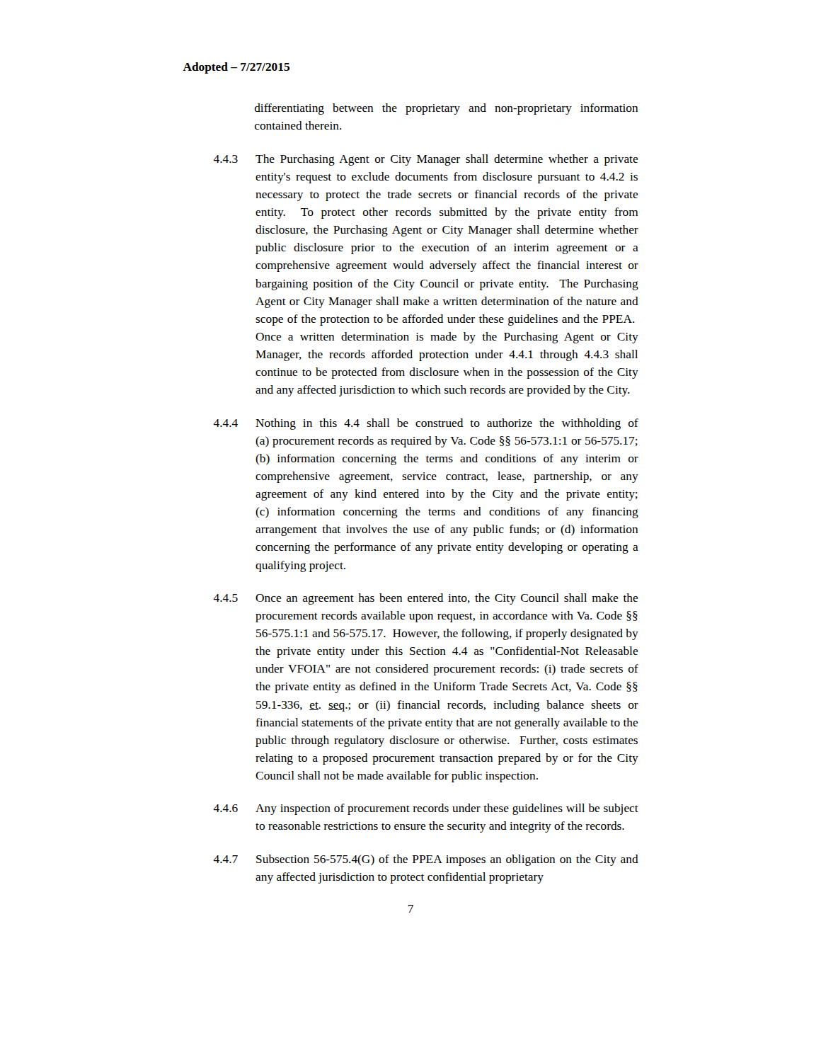Adopted – 7/27/2015
differentiating between the proprietary and non-proprietary information contained therein.
4.4.3
The Purchasing Agent or City Manager shall determine whether a private entity's request to exclude documents from disclosure pursuant to 4.4.2 is necessary to protect the trade secrets or financial records of the private entity. To protect other records submitted by the private entity from disclosure, the Purchasing Agent or City Manager shall determine whether public disclosure prior to the execution of an interim agreement or a comprehensive agreement would adversely affect the financial interest or bargaining position of the City Council or private entity. The Purchasing Agent or City Manager shall make a written determination of the nature and scope of the protection to be afforded under these guidelines and the PPEA. Once a written determination is made by the Purchasing Agent or City Manager, the records afforded protection under 4.4.1 through 4.4.3 shall continue to be protected from disclosure when in the possession of the City and any affected jurisdiction to which such records are provided by the City.
4.4.4
Nothing in this 4.4 shall be construed to authorize the withholding of (a) procurement records as required by Va. Code §§ 56-573.1:1 or 56-575.17; (b) information concerning the terms and conditions of any interim or comprehensive agreement, service contract, lease, partnership, or any agreement of any kind entered into by the City and the private entity; (c) information concerning the terms and conditions of any financing arrangement that involves the use of any public funds; or (d) information concerning the performance of any private entity developing or operating a qualifying project.
4.4.5
Once an agreement has been entered into, the City Council shall make the procurement records available upon request, in accordance with Va. Code §§ 56-575.1:1 and 56-575.17. However, the following, if properly designated by the private entity under this Section 4.4 as "Confidential-Not Releasable under VFOIA" are not considered procurement records: (i) trade secrets of the private entity as defined in the Uniform Trade Secrets Act, Va. Code §§ 59.1-336, et. seq.; or (ii) financial records, including balance sheets or financial statements of the private entity that are not generally available to the public through regulatory disclosure or otherwise. Further, costs estimates relating to a proposed procurement transaction prepared by or for the City Council shall not be made available for public inspection.
4.4.6
Any inspection of procurement records under these guidelines will be subject to reasonable restrictions to ensure the security and integrity of the records.
4.4.7
Subsection 56-575.4(G) of the PPEA imposes an obligation on the City and any affected jurisdiction to protect confidential proprietary
7